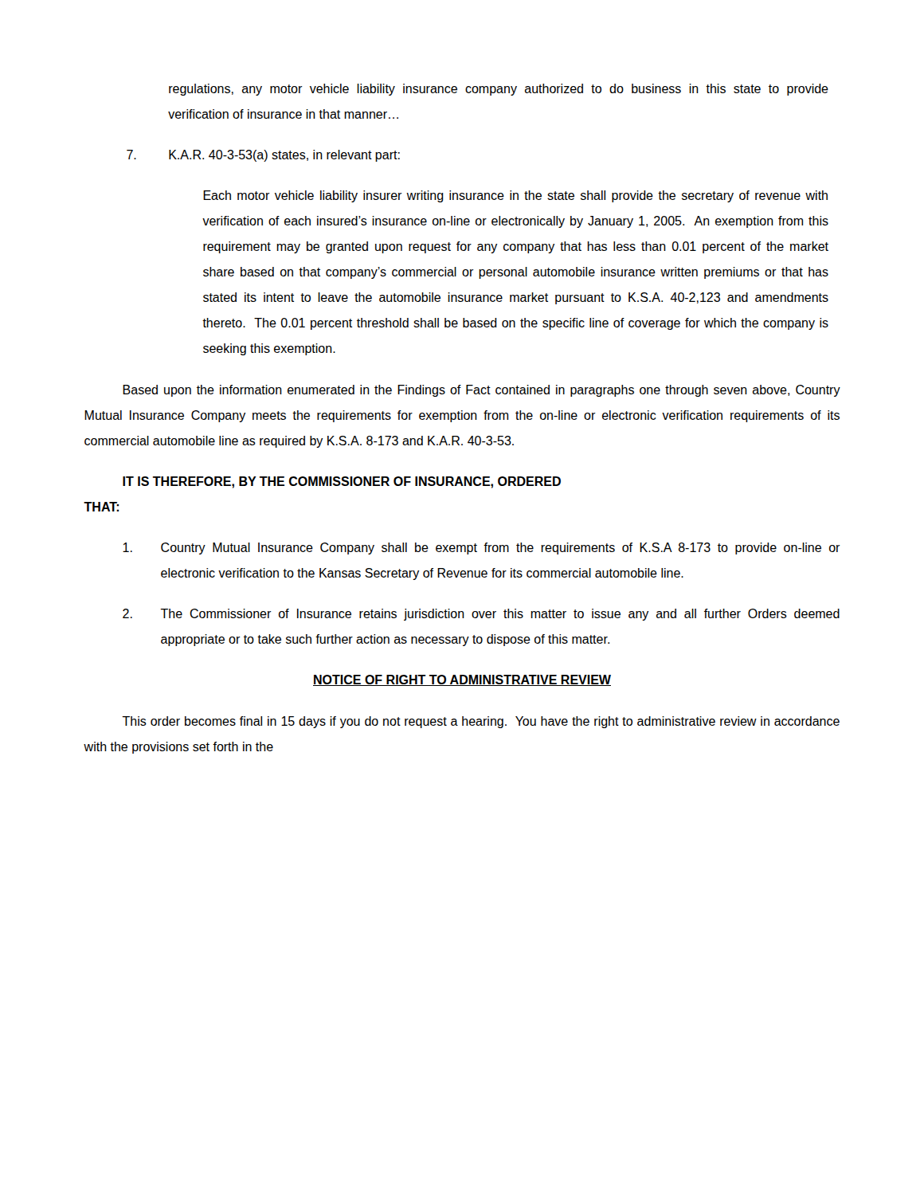regulations, any motor vehicle liability insurance company authorized to do business in this state to provide verification of insurance in that manner…
7.
K.A.R. 40-3-53(a) states, in relevant part:
Each motor vehicle liability insurer writing insurance in the state shall provide the secretary of revenue with verification of each insured’s insurance on-line or electronically by January 1, 2005. An exemption from this requirement may be granted upon request for any company that has less than 0.01 percent of the market share based on that company’s commercial or personal automobile insurance written premiums or that has stated its intent to leave the automobile insurance market pursuant to K.S.A. 40-2,123 and amendments thereto. The 0.01 percent threshold shall be based on the specific line of coverage for which the company is seeking this exemption.
Based upon the information enumerated in the Findings of Fact contained in paragraphs one through seven above, Country Mutual Insurance Company meets the requirements for exemption from the on-line or electronic verification requirements of its commercial automobile line as required by K.S.A. 8-173 and K.A.R. 40-3-53.
IT IS THEREFORE, BY THE COMMISSIONER OF INSURANCE, ORDERED
THAT:
1.
Country Mutual Insurance Company shall be exempt from the requirements of K.S.A 8-173 to provide on-line or electronic verification to the Kansas Secretary of Revenue for its commercial automobile line.
2.
The Commissioner of Insurance retains jurisdiction over this matter to issue any and all further Orders deemed appropriate or to take such further action as necessary to dispose of this matter.
NOTICE OF RIGHT TO ADMINISTRATIVE REVIEW
This order becomes final in 15 days if you do not request a hearing. You have the right to administrative review in accordance with the provisions set forth in the